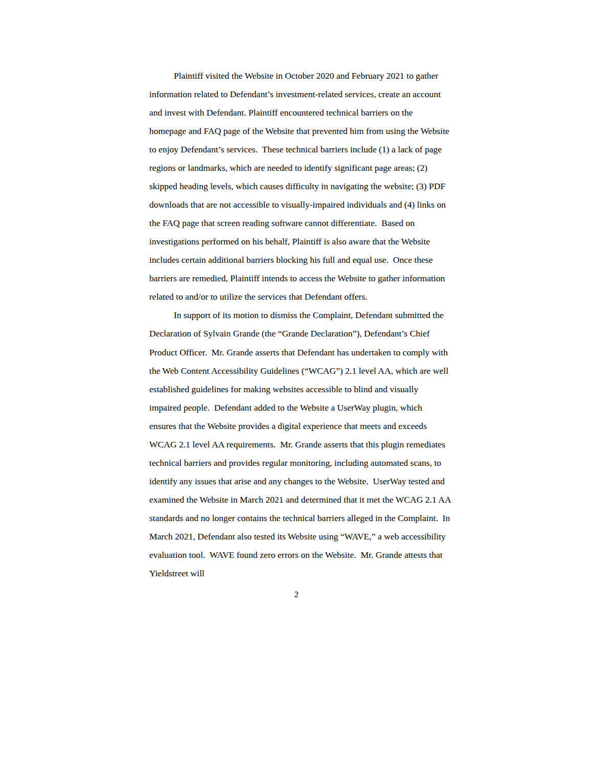Plaintiff visited the Website in October 2020 and February 2021 to gather information related to Defendant’s investment-related services, create an account and invest with Defendant. Plaintiff encountered technical barriers on the homepage and FAQ page of the Website that prevented him from using the Website to enjoy Defendant’s services. These technical barriers include (1) a lack of page regions or landmarks, which are needed to identify significant page areas; (2) skipped heading levels, which causes difficulty in navigating the website; (3) PDF downloads that are not accessible to visually-impaired individuals and (4) links on the FAQ page that screen reading software cannot differentiate. Based on investigations performed on his behalf, Plaintiff is also aware that the Website includes certain additional barriers blocking his full and equal use. Once these barriers are remedied, Plaintiff intends to access the Website to gather information related to and/or to utilize the services that Defendant offers.
In support of its motion to dismiss the Complaint, Defendant submitted the Declaration of Sylvain Grande (the “Grande Declaration”), Defendant’s Chief Product Officer. Mr. Grande asserts that Defendant has undertaken to comply with the Web Content Accessibility Guidelines (“WCAG”) 2.1 level AA, which are well established guidelines for making websites accessible to blind and visually impaired people. Defendant added to the Website a UserWay plugin, which ensures that the Website provides a digital experience that meets and exceeds WCAG 2.1 level AA requirements. Mr. Grande asserts that this plugin remediates technical barriers and provides regular monitoring, including automated scans, to identify any issues that arise and any changes to the Website. UserWay tested and examined the Website in March 2021 and determined that it met the WCAG 2.1 AA standards and no longer contains the technical barriers alleged in the Complaint. In March 2021, Defendant also tested its Website using “WAVE,” a web accessibility evaluation tool. WAVE found zero errors on the Website. Mr. Grande attests that Yieldstreet will
2